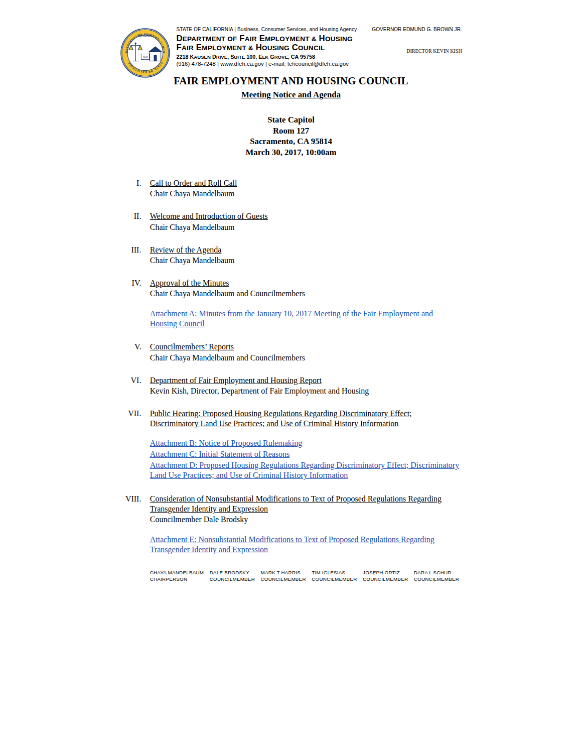DEPARTMENT OF FAIR EMPLOYMENT STATE OF CALIFORNIA AND HOUSING FEH
STATE OF CALIFORNIA | Business, Consumer Services, and Housing Agency
GOVERNOR EDMUND G. BROWN JR.
DEPARTMENT OF FAIR EMPLOYMENT & HOUSING
FAIR EMPLOYMENT & HOUSING COUNCIL
2218 KAUSEN DRIVE, SUITE 100, ELK GROVE, CA 95758
(916) 478-7248 | www.dfeh.ca.gov | e-mail: fehcouncil@dfeh.ca.gov
DIRECTOR KEVIN KISH
FAIR EMPLOYMENT AND HOUSING COUNCIL
Meeting Notice and Agenda
State Capitol
Room 127
Sacramento, CA 95814
March 30, 2017, 10:00am
I.
Call to Order and Roll Call
Chair Chaya Mandelbaum
II.
Welcome and Introduction of Guests
Chair Chaya Mandelbaum
III.
Review of the Agenda
Chair Chaya Mandelbaum
IV.
Approval of the Minutes
Chair Chaya Mandelbaum and Councilmembers
Attachment A: Minutes from the January 10, 2017 Meeting of the Fair Employment and Housing Council
V.
Councilmembers’ Reports
Chair Chaya Mandelbaum and Councilmembers
VI.
Department of Fair Employment and Housing Report
Kevin Kish, Director, Department of Fair Employment and Housing
VII.
Public Hearing: Proposed Housing Regulations Regarding Discriminatory Effect; Discriminatory Land Use Practices; and Use of Criminal History Information
Attachment B: Notice of Proposed Rulemaking
Attachment C: Initial Statement of Reasons
Attachment D: Proposed Housing Regulations Regarding Discriminatory Effect; Discriminatory Land Use Practices; and Use of Criminal History Information
VIII.
Consideration of Nonsubstantial Modifications to Text of Proposed Regulations Regarding Transgender Identity and Expression
Councilmember Dale Brodsky
Attachment E: Nonsubstantial Modifications to Text of Proposed Regulations Regarding Transgender Identity and Expression
| CHAYA MANDELBAUM CHAIRPERSON | DALE BRODSKY COUNCILMEMBER | MARK T HARRIS COUNCILMEMBER | TIM IGLESIAS COUNCILMEMBER | JOSEPH ORTIZ COUNCILMEMBER | DARA L SCHUR COUNCILMEMBER |